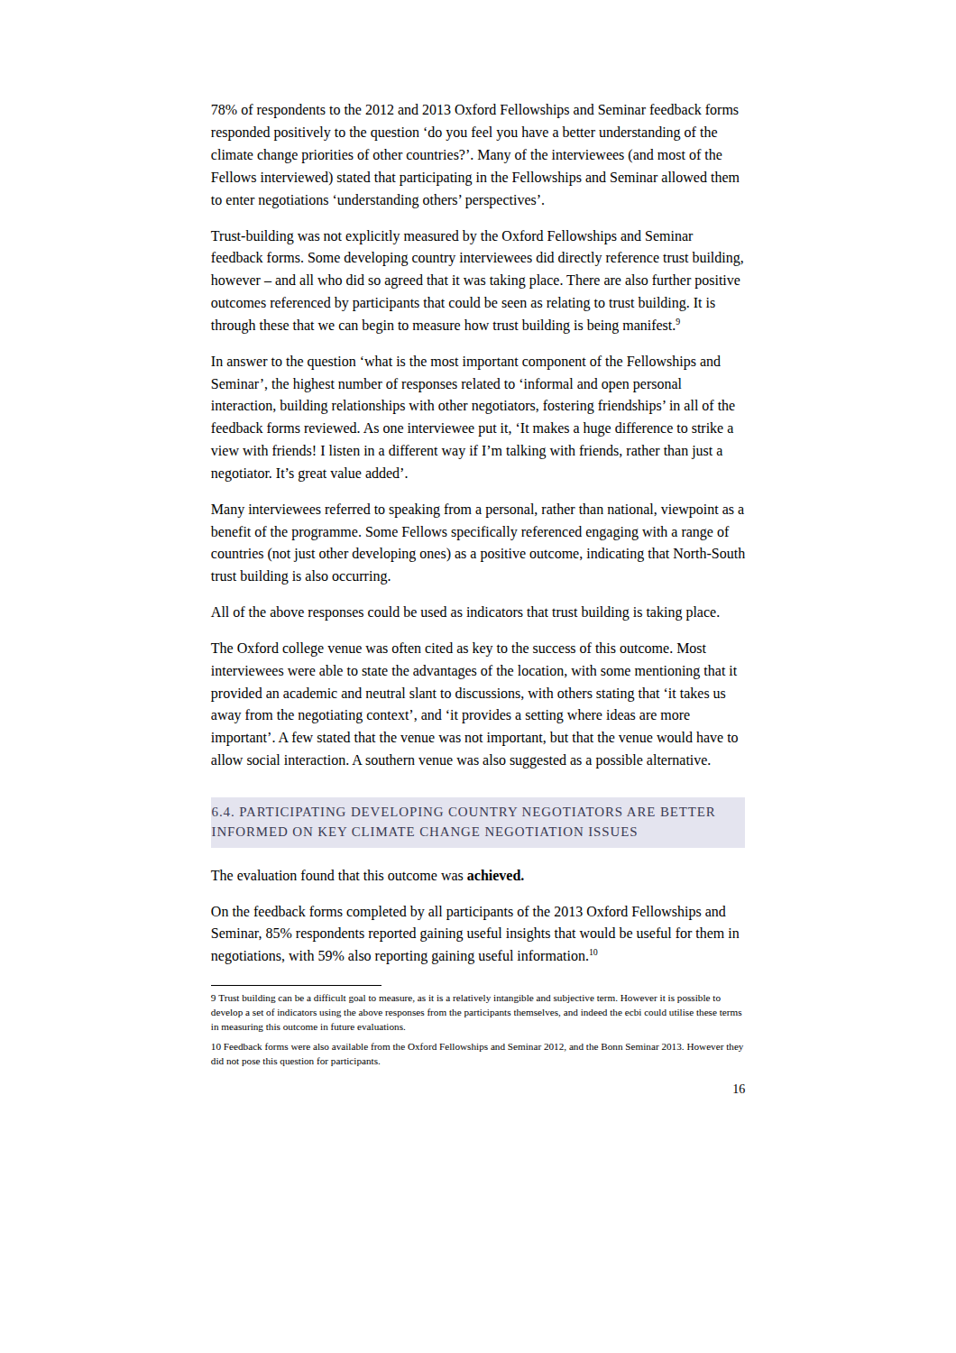78% of respondents to the 2012 and 2013 Oxford Fellowships and Seminar feedback forms responded positively to the question ‘do you feel you have a better understanding of the climate change priorities of other countries?’. Many of the interviewees (and most of the Fellows interviewed) stated that participating in the Fellowships and Seminar allowed them to enter negotiations ‘understanding others’ perspectives’.
Trust-building was not explicitly measured by the Oxford Fellowships and Seminar feedback forms. Some developing country interviewees did directly reference trust building, however – and all who did so agreed that it was taking place. There are also further positive outcomes referenced by participants that could be seen as relating to trust building. It is through these that we can begin to measure how trust building is being manifest.9
In answer to the question ‘what is the most important component of the Fellowships and Seminar’, the highest number of responses related to ‘informal and open personal interaction, building relationships with other negotiators, fostering friendships’ in all of the feedback forms reviewed. As one interviewee put it, ‘It makes a huge difference to strike a view with friends! I listen in a different way if I’m talking with friends, rather than just a negotiator. It’s great value added’.
Many interviewees referred to speaking from a personal, rather than national, viewpoint as a benefit of the programme. Some Fellows specifically referenced engaging with a range of countries (not just other developing ones) as a positive outcome, indicating that North-South trust building is also occurring.
All of the above responses could be used as indicators that trust building is taking place.
The Oxford college venue was often cited as key to the success of this outcome. Most interviewees were able to state the advantages of the location, with some mentioning that it provided an academic and neutral slant to discussions, with others stating that ‘it takes us away from the negotiating context’, and ‘it provides a setting where ideas are more important’. A few stated that the venue was not important, but that the venue would have to allow social interaction. A southern venue was also suggested as a possible alternative.
6.4. Participating developing country negotiators are better informed on key climate change negotiation issues
The evaluation found that this outcome was achieved.
On the feedback forms completed by all participants of the 2013 Oxford Fellowships and Seminar, 85% respondents reported gaining useful insights that would be useful for them in negotiations, with 59% also reporting gaining useful information.10
9 Trust building can be a difficult goal to measure, as it is a relatively intangible and subjective term. However it is possible to develop a set of indicators using the above responses from the participants themselves, and indeed the ecbi could utilise these terms in measuring this outcome in future evaluations.
10 Feedback forms were also available from the Oxford Fellowships and Seminar 2012, and the Bonn Seminar 2013. However they did not pose this question for participants.
16